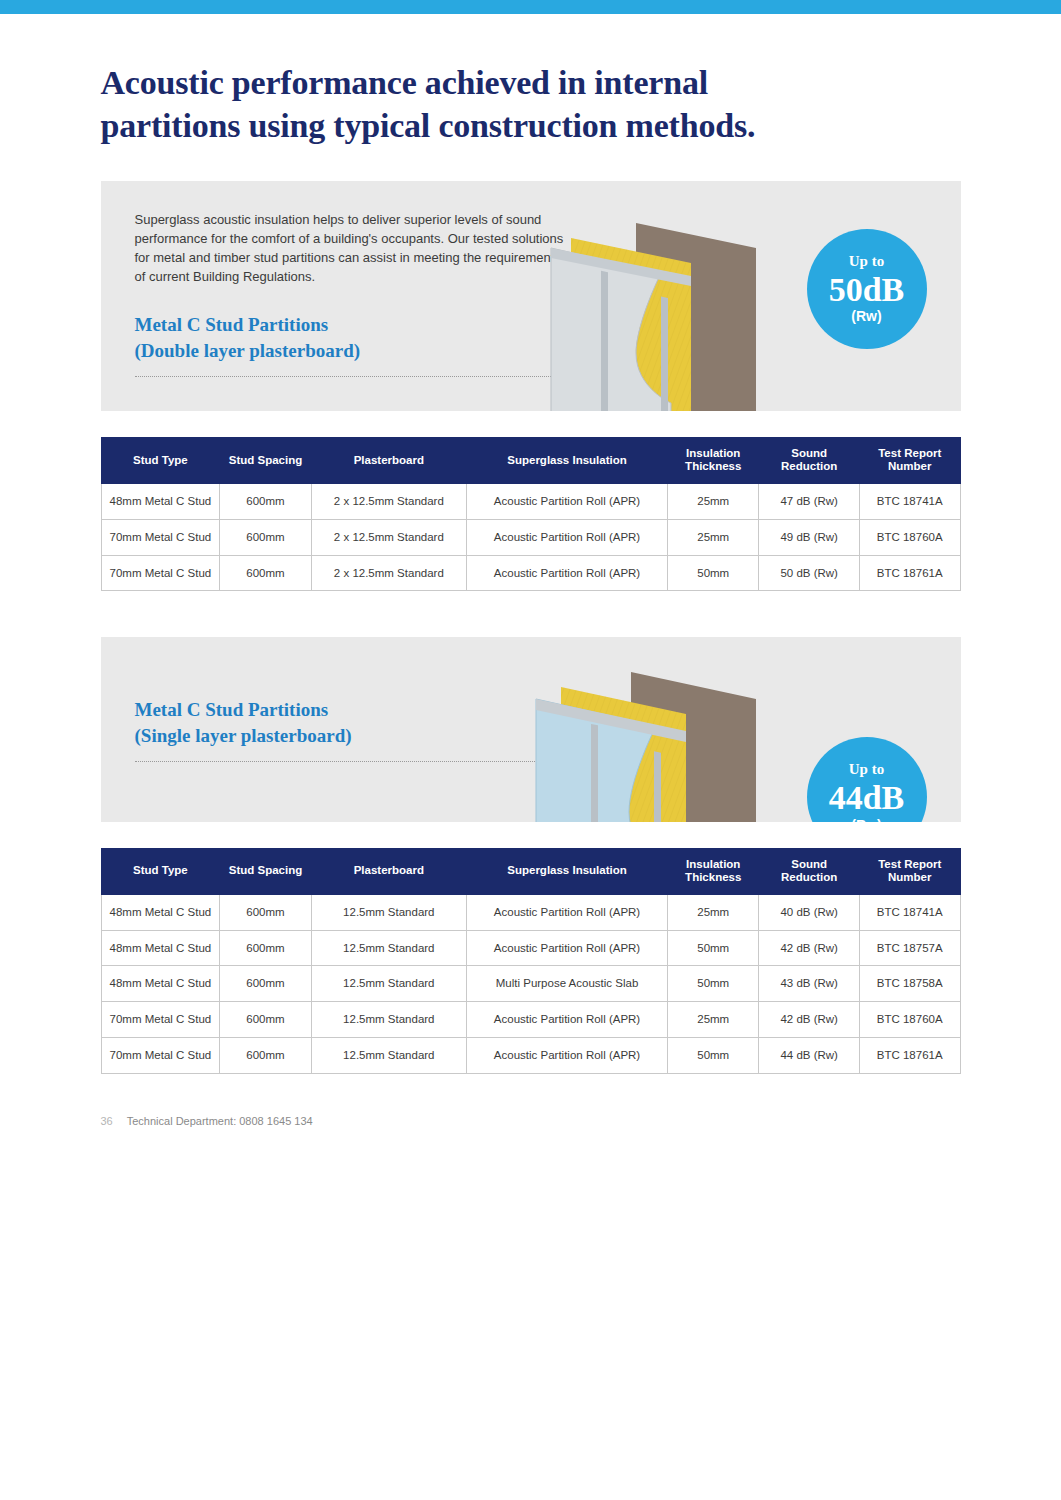Acoustic performance achieved in internal
partitions using typical construction methods.
Superglass acoustic insulation helps to deliver superior levels of sound performance for the comfort of a building's occupants. Our tested solutions for metal and timber stud partitions can assist in meeting the requirements of current Building Regulations.
Metal C Stud Partitions
(Double layer plasterboard)
Up to 50dB (Rw)
| Stud Type | Stud Spacing | Plasterboard | Superglass Insulation | Insulation Thickness | Sound Reduction | Test Report Number |
| --- | --- | --- | --- | --- | --- | --- |
| 48mm Metal C Stud | 600mm | 2 x 12.5mm Standard | Acoustic Partition Roll (APR) | 25mm | 47 dB (Rw) | BTC 18741A |
| 70mm Metal C Stud | 600mm | 2 x 12.5mm Standard | Acoustic Partition Roll (APR) | 25mm | 49 dB (Rw) | BTC 18760A |
| 70mm Metal C Stud | 600mm | 2 x 12.5mm Standard | Acoustic Partition Roll (APR) | 50mm | 50 dB (Rw) | BTC 18761A |
Metal C Stud Partitions
(Single layer plasterboard)
Up to 44dB (Rw)
| Stud Type | Stud Spacing | Plasterboard | Superglass Insulation | Insulation Thickness | Sound Reduction | Test Report Number |
| --- | --- | --- | --- | --- | --- | --- |
| 48mm Metal C Stud | 600mm | 12.5mm Standard | Acoustic Partition Roll (APR) | 25mm | 40 dB (Rw) | BTC 18741A |
| 48mm Metal C Stud | 600mm | 12.5mm Standard | Acoustic Partition Roll (APR) | 50mm | 42 dB (Rw) | BTC 18757A |
| 48mm Metal C Stud | 600mm | 12.5mm Standard | Multi Purpose Acoustic Slab | 50mm | 43 dB (Rw) | BTC 18758A |
| 70mm Metal C Stud | 600mm | 12.5mm Standard | Acoustic Partition Roll (APR) | 25mm | 42 dB (Rw) | BTC 18760A |
| 70mm Metal C Stud | 600mm | 12.5mm Standard | Acoustic Partition Roll (APR) | 50mm | 44 dB (Rw) | BTC 18761A |
36 Technical Department: 0808 1645 134